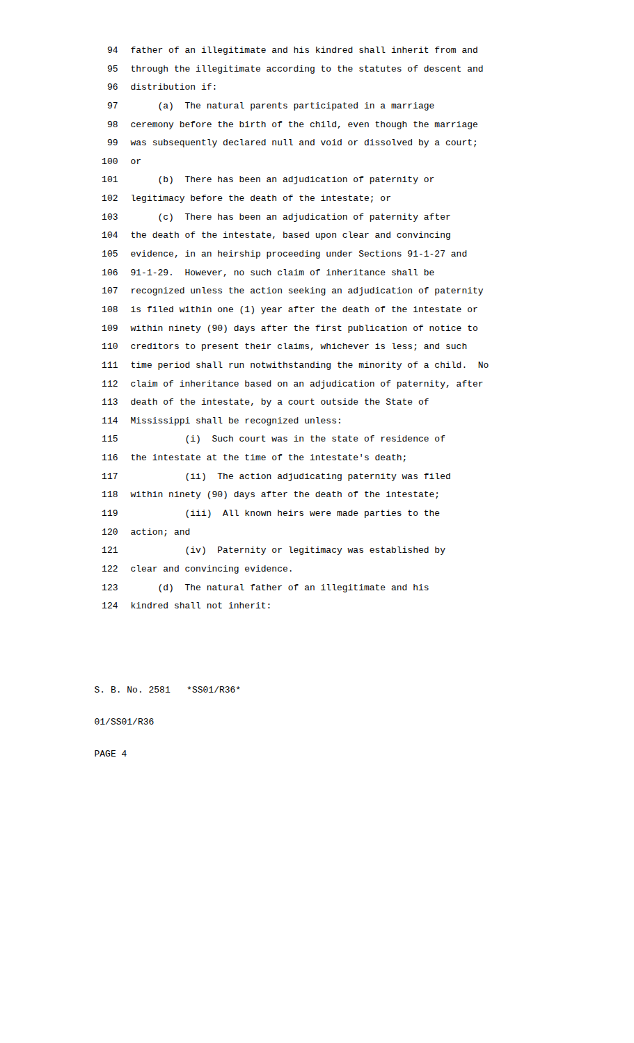father of an illegitimate and his kindred shall inherit from and
through the illegitimate according to the statutes of descent and
distribution if:
(a) The natural parents participated in a marriage
ceremony before the birth of the child, even though the marriage
was subsequently declared null and void or dissolved by a court;
or
(b) There has been an adjudication of paternity or
legitimacy before the death of the intestate; or
(c) There has been an adjudication of paternity after
the death of the intestate, based upon clear and convincing
evidence, in an heirship proceeding under Sections 91-1-27 and
91-1-29. However, no such claim of inheritance shall be
recognized unless the action seeking an adjudication of paternity
is filed within one (1) year after the death of the intestate or
within ninety (90) days after the first publication of notice to
creditors to present their claims, whichever is less; and such
time period shall run notwithstanding the minority of a child. No
claim of inheritance based on an adjudication of paternity, after
death of the intestate, by a court outside the State of
Mississippi shall be recognized unless:
(i) Such court was in the state of residence of
the intestate at the time of the intestate's death;
(ii) The action adjudicating paternity was filed
within ninety (90) days after the death of the intestate;
(iii) All known heirs were made parties to the
action; and
(iv) Paternity or legitimacy was established by
clear and convincing evidence.
(d) The natural father of an illegitimate and his
kindred shall not inherit:
S. B. No. 2581 *SS01/R36*
01/SS01/R36
PAGE 4